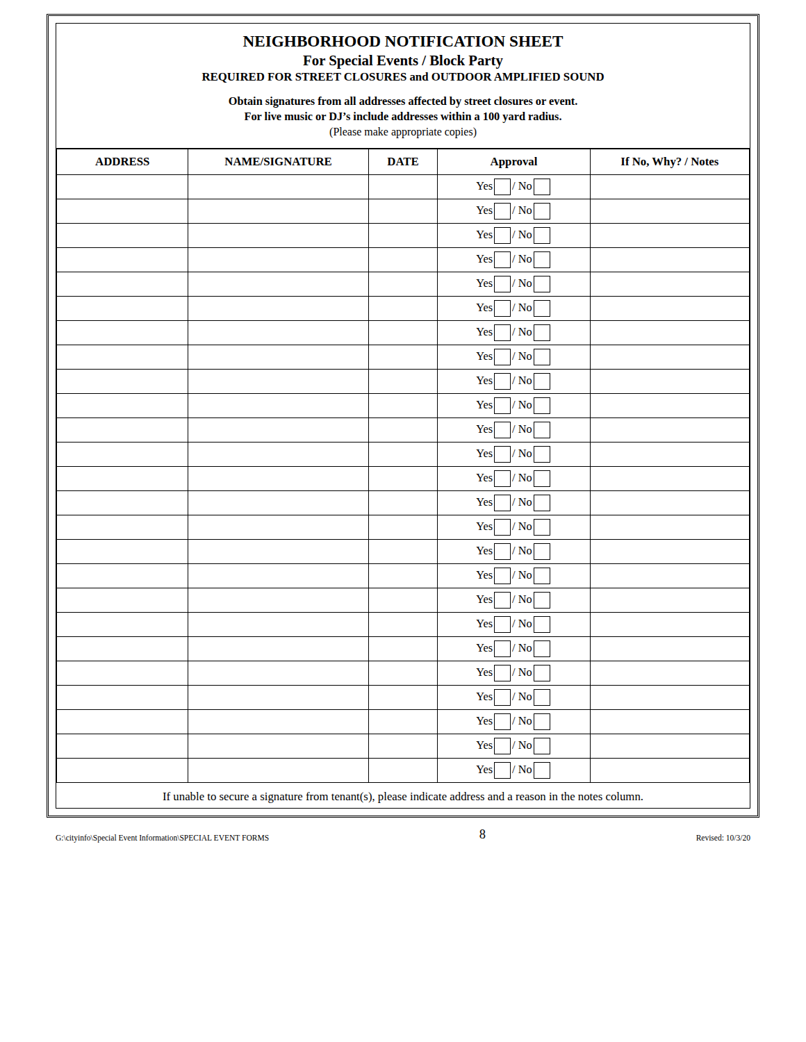NEIGHBORHOOD NOTIFICATION SHEET
For Special Events / Block Party
REQUIRED FOR STREET CLOSURES and OUTDOOR AMPLIFIED SOUND
Obtain signatures from all addresses affected by street closures or event.
For live music or DJ’s include addresses within a 100 yard radius.
(Please make appropriate copies)
| ADDRESS | NAME/SIGNATURE | DATE | Approval | If No, Why? / Notes |
| --- | --- | --- | --- | --- |
| | | | Yes / No | |
| | | | Yes / No | |
| | | | Yes / No | |
| | | | Yes / No | |
| | | | Yes / No | |
| | | | Yes / No | |
| | | | Yes / No | |
| | | | Yes / No | |
| | | | Yes / No | |
| | | | Yes / No | |
| | | | Yes / No | |
| | | | Yes / No | |
| | | | Yes / No | |
| | | | Yes / No | |
| | | | Yes / No | |
| | | | Yes / No | |
| | | | Yes / No | |
| | | | Yes / No | |
| | | | Yes / No | |
| | | | Yes / No | |
| | | | Yes / No | |
| | | | Yes / No | |
| | | | Yes / No | |
| | | | Yes / No | |
| | | | Yes / No | |
If unable to secure a signature from tenant(s), please indicate address and a reason in the notes column.
G:\cityinfo\Special Event Information\SPECIAL EVENT FORMS
8
Revised: 10/3/20